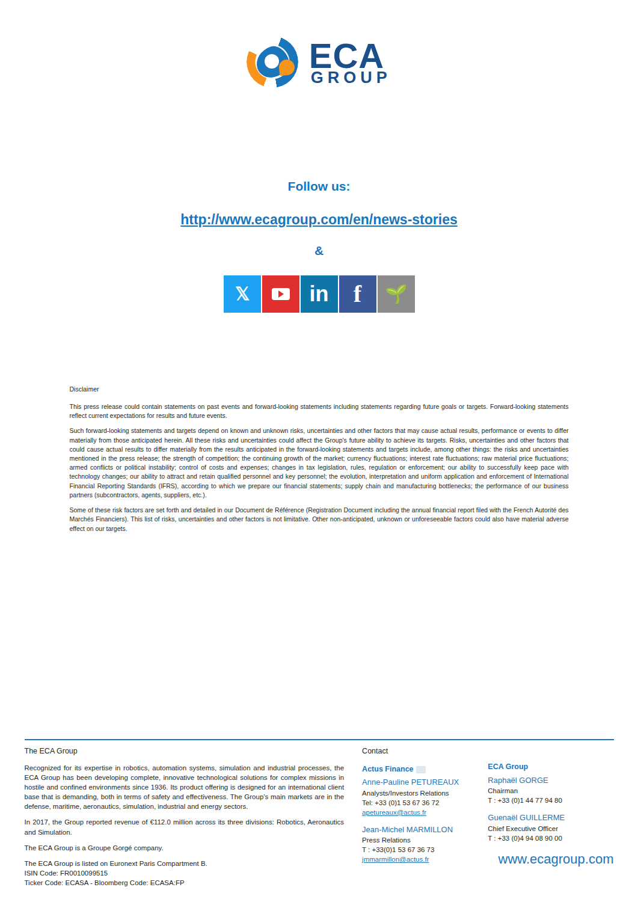ECA GROUP
Follow us:
http://www.ecagroup.com/en/news-stories
&
𝕏 in f 🌱
Disclaimer
This press release could contain statements on past events and forward-looking statements including statements regarding future goals or targets. Forward-looking statements reflect current expectations for results and future events.
Such forward-looking statements and targets depend on known and unknown risks, uncertainties and other factors that may cause actual results, performance or events to differ materially from those anticipated herein. All these risks and uncertainties could affect the Group's future ability to achieve its targets. Risks, uncertainties and other factors that could cause actual results to differ materially from the results anticipated in the forward-looking statements and targets include, among other things: the risks and uncertainties mentioned in the press release; the strength of competition; the continuing growth of the market; currency fluctuations; interest rate fluctuations; raw material price fluctuations; armed conflicts or political instability; control of costs and expenses; changes in tax legislation, rules, regulation or enforcement; our ability to successfully keep pace with technology changes; our ability to attract and retain qualified personnel and key personnel; the evolution, interpretation and uniform application and enforcement of International Financial Reporting Standards (IFRS), according to which we prepare our financial statements; supply chain and manufacturing bottlenecks; the performance of our business partners (subcontractors, agents, suppliers, etc.).
Some of these risk factors are set forth and detailed in our Document de Référence (Registration Document including the annual financial report filed with the French Autorité des Marchés Financiers). This list of risks, uncertainties and other factors is not limitative. Other non-anticipated, unknown or unforeseeable factors could also have material adverse effect on our targets.
The ECA Group
Recognized for its expertise in robotics, automation systems, simulation and industrial processes, the ECA Group has been developing complete, innovative technological solutions for complex missions in hostile and confined environments since 1936. Its product offering is designed for an international client base that is demanding, both in terms of safety and effectiveness. The Group’s main markets are in the defense, maritime, aeronautics, simulation, industrial and energy sectors.
In 2017, the Group reported revenue of €112.0 million across its three divisions: Robotics, Aeronautics and Simulation.
The ECA Group is a Groupe Gorgé company.
The ECA Group is listed on Euronext Paris Compartment B.
ISIN Code: FR0010099515
Ticker Code: ECASA - Bloomberg Code: ECASA:FP
Contact
Actus Finance
Anne-Pauline PETUREAUX
Analysts/Investors Relations
Tel: +33 (0)1 53 67 36 72
apetureaux@actus.fr
Jean-Michel MARMILLON
Press Relations
T : +33(0)1 53 67 36 73
jmmarmillon@actus.fr
ECA Group
Raphaël GORGE
Chairman
T : +33 (0)1 44 77 94 80
Guenaël GUILLERME
Chief Executive Officer
T : +33 (0)4 94 08 90 00
www.ecagroup.com